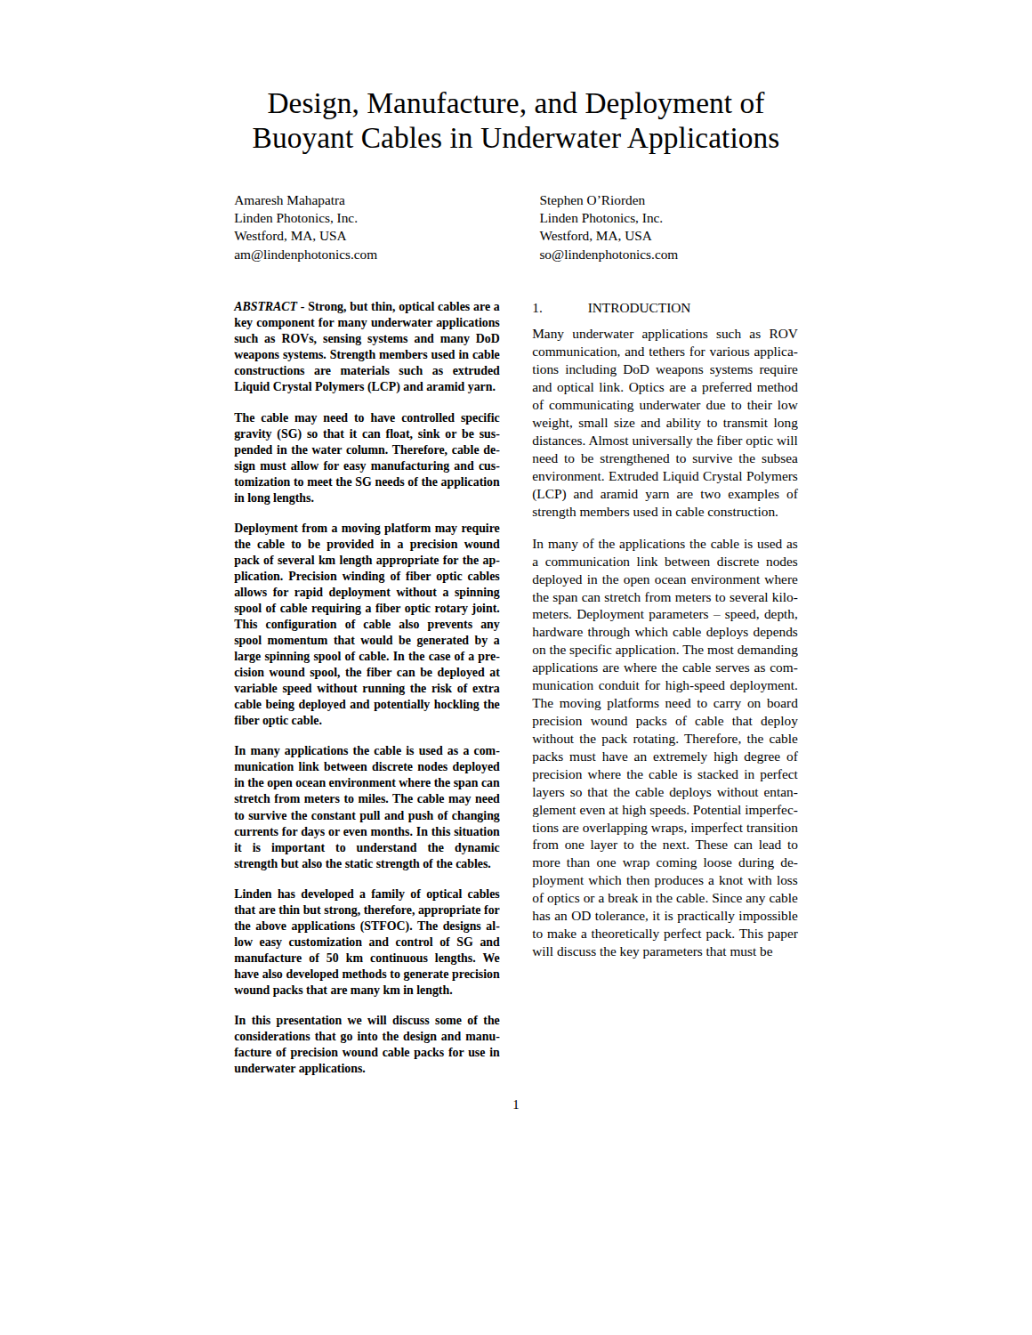Design, Manufacture, and Deployment of
Buoyant Cables in Underwater Applications
Amaresh Mahapatra
Linden Photonics, Inc.
Westford, MA, USA
am@lindenphotonics.com
Stephen O’Riorden
Linden Photonics, Inc.
Westford, MA, USA
so@lindenphotonics.com
ABSTRACT - Strong, but thin, optical cables are a key component for many underwater applications such as ROVs, sensing systems and many DoD weapons systems. Strength members used in cable constructions are materials such as extruded Liquid Crystal Polymers (LCP) and aramid yarn.
The cable may need to have controlled specific gravity (SG) so that it can float, sink or be suspended in the water column. Therefore, cable design must allow for easy manufacturing and customization to meet the SG needs of the application in long lengths.
Deployment from a moving platform may require the cable to be provided in a precision wound pack of several km length appropriate for the application. Precision winding of fiber optic cables allows for rapid deployment without a spinning spool of cable requiring a fiber optic rotary joint. This configuration of cable also prevents any spool momentum that would be generated by a large spinning spool of cable. In the case of a precision wound spool, the fiber can be deployed at variable speed without running the risk of extra cable being deployed and potentially hockling the fiber optic cable.
In many applications the cable is used as a communication link between discrete nodes deployed in the open ocean environment where the span can stretch from meters to miles. The cable may need to survive the constant pull and push of changing currents for days or even months. In this situation it is important to understand the dynamic strength but also the static strength of the cables.
Linden has developed a family of optical cables that are thin but strong, therefore, appropriate for the above applications (STFOC). The designs allow easy customization and control of SG and manufacture of 50 km continuous lengths. We have also developed methods to generate precision wound packs that are many km in length.
In this presentation we will discuss some of the considerations that go into the design and manufacture of precision wound cable packs for use in underwater applications.
1. INTRODUCTION
Many underwater applications such as ROV communication, and tethers for various applications including DoD weapons systems require and optical link. Optics are a preferred method of communicating underwater due to their low weight, small size and ability to transmit long distances. Almost universally the fiber optic will need to be strengthened to survive the subsea environment. Extruded Liquid Crystal Polymers (LCP) and aramid yarn are two examples of strength members used in cable construction.
In many of the applications the cable is used as a communication link between discrete nodes deployed in the open ocean environment where the span can stretch from meters to several kilometers. Deployment parameters – speed, depth, hardware through which cable deploys depends on the specific application. The most demanding applications are where the cable serves as communication conduit for high-speed deployment. The moving platforms need to carry on board precision wound packs of cable that deploy without the pack rotating. Therefore, the cable packs must have an extremely high degree of precision where the cable is stacked in perfect layers so that the cable deploys without entanglement even at high speeds. Potential imperfections are overlapping wraps, imperfect transition from one layer to the next. These can lead to more than one wrap coming loose during deployment which then produces a knot with loss of optics or a break in the cable. Since any cable has an OD tolerance, it is practically impossible to make a theoretically perfect pack. This paper will discuss the key parameters that must be
1